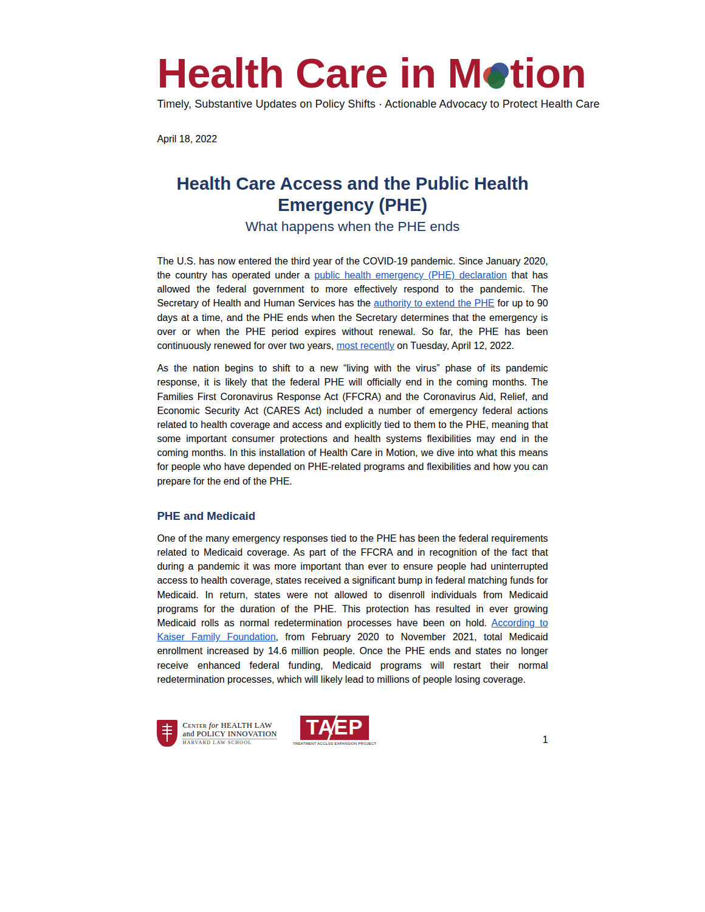Health Care in M tion
Timely, Substantive Updates on Policy Shifts · Actionable Advocacy to Protect Health Care
April 18, 2022
Health Care Access and the Public Health
Emergency (PHE)
What happens when the PHE ends
The U.S. has now entered the third year of the COVID-19 pandemic. Since January 2020, the country has operated under a public health emergency (PHE) declaration that has allowed the federal government to more effectively respond to the pandemic. The Secretary of Health and Human Services has the authority to extend the PHE for up to 90 days at a time, and the PHE ends when the Secretary determines that the emergency is over or when the PHE period expires without renewal. So far, the PHE has been continuously renewed for over two years, most recently on Tuesday, April 12, 2022.
As the nation begins to shift to a new “living with the virus” phase of its pandemic response, it is likely that the federal PHE will officially end in the coming months. The Families First Coronavirus Response Act (FFCRA) and the Coronavirus Aid, Relief, and Economic Security Act (CARES Act) included a number of emergency federal actions related to health coverage and access and explicitly tied to them to the PHE, meaning that some important consumer protections and health systems flexibilities may end in the coming months. In this installation of Health Care in Motion, we dive into what this means for people who have depended on PHE-related programs and flexibilities and how you can prepare for the end of the PHE.
PHE and Medicaid
One of the many emergency responses tied to the PHE has been the federal requirements related to Medicaid coverage. As part of the FFCRA and in recognition of the fact that during a pandemic it was more important than ever to ensure people had uninterrupted access to health coverage, states received a significant bump in federal matching funds for Medicaid. In return, states were not allowed to disenroll individuals from Medicaid programs for the duration of the PHE. This protection has resulted in ever growing Medicaid rolls as normal redetermination processes have been on hold. According to Kaiser Family Foundation, from February 2020 to November 2021, total Medicaid enrollment increased by 14.6 million people. Once the PHE ends and states no longer receive enhanced federal funding, Medicaid programs will restart their normal redetermination processes, which will likely lead to millions of people losing coverage.
Center for HEALTH LAW
and POLICY INNOVATION
HARVARD LAW SCHOOL
TAEP
TREATMENT ACCESS EXPANSION PROJECT
1